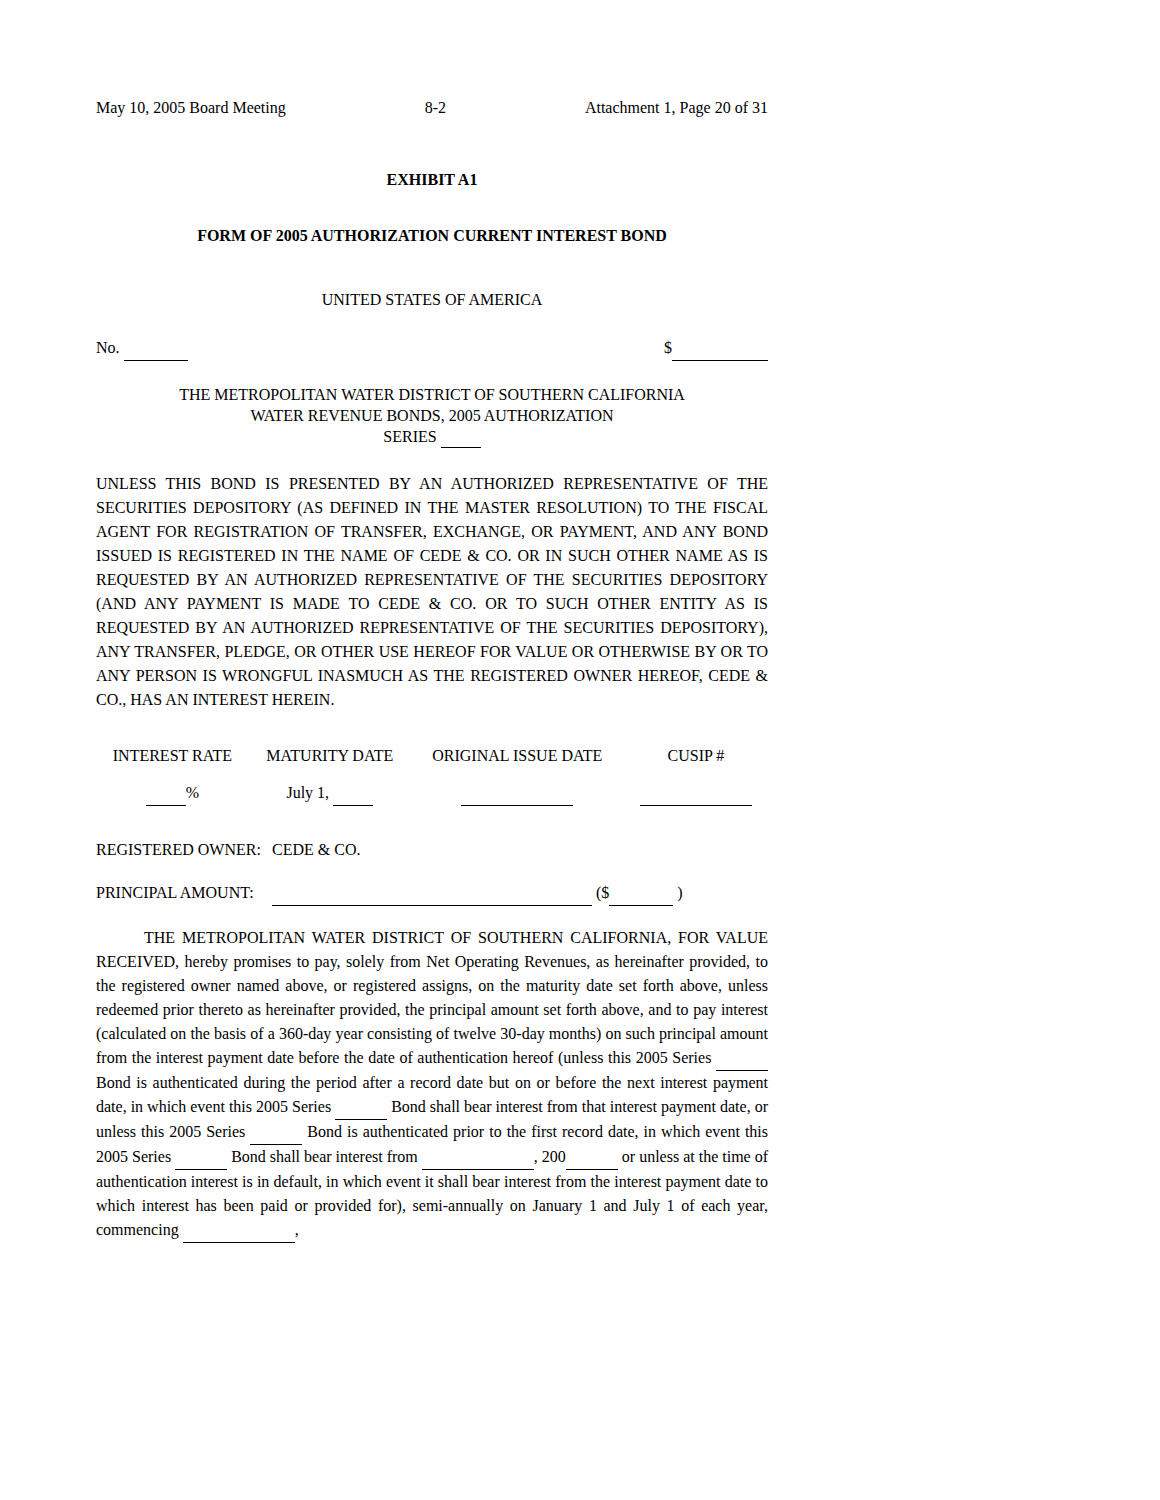May 10, 2005 Board Meeting
8-2
Attachment 1, Page 20 of 31
EXHIBIT A1
FORM OF 2005 AUTHORIZATION CURRENT INTEREST BOND
UNITED STATES OF AMERICA
No.
$
THE METROPOLITAN WATER DISTRICT OF SOUTHERN CALIFORNIA
WATER REVENUE BONDS, 2005 AUTHORIZATION
SERIES
UNLESS THIS BOND IS PRESENTED BY AN AUTHORIZED REPRESENTATIVE OF THE SECURITIES DEPOSITORY (AS DEFINED IN THE MASTER RESOLUTION) TO THE FISCAL AGENT FOR REGISTRATION OF TRANSFER, EXCHANGE, OR PAYMENT, AND ANY BOND ISSUED IS REGISTERED IN THE NAME OF CEDE & CO. OR IN SUCH OTHER NAME AS IS REQUESTED BY AN AUTHORIZED REPRESENTATIVE OF THE SECURITIES DEPOSITORY (AND ANY PAYMENT IS MADE TO CEDE & CO. OR TO SUCH OTHER ENTITY AS IS REQUESTED BY AN AUTHORIZED REPRESENTATIVE OF THE SECURITIES DEPOSITORY), ANY TRANSFER, PLEDGE, OR OTHER USE HEREOF FOR VALUE OR OTHERWISE BY OR TO ANY PERSON IS WRONGFUL INASMUCH AS THE REGISTERED OWNER HEREOF, CEDE & CO., HAS AN INTEREST HEREIN.
| INTEREST RATE | MATURITY DATE | ORIGINAL ISSUE DATE | CUSIP # |
| --- | --- | --- | --- |
| % | July 1, | | |
REGISTERED OWNER: CEDE & CO.
PRINCIPAL AMOUNT: ($ )
THE METROPOLITAN WATER DISTRICT OF SOUTHERN CALIFORNIA, FOR VALUE RECEIVED, hereby promises to pay, solely from Net Operating Revenues, as hereinafter provided, to the registered owner named above, or registered assigns, on the maturity date set forth above, unless redeemed prior thereto as hereinafter provided, the principal amount set forth above, and to pay interest (calculated on the basis of a 360-day year consisting of twelve 30-day months) on such principal amount from the interest payment date before the date of authentication hereof (unless this 2005 Series Bond is authenticated during the period after a record date but on or before the next interest payment date, in which event this 2005 Series Bond shall bear interest from that interest payment date, or unless this 2005 Series Bond is authenticated prior to the first record date, in which event this 2005 Series Bond shall bear interest from , 200 or unless at the time of authentication interest is in default, in which event it shall bear interest from the interest payment date to which interest has been paid or provided for), semi-annually on January 1 and July 1 of each year, commencing ,